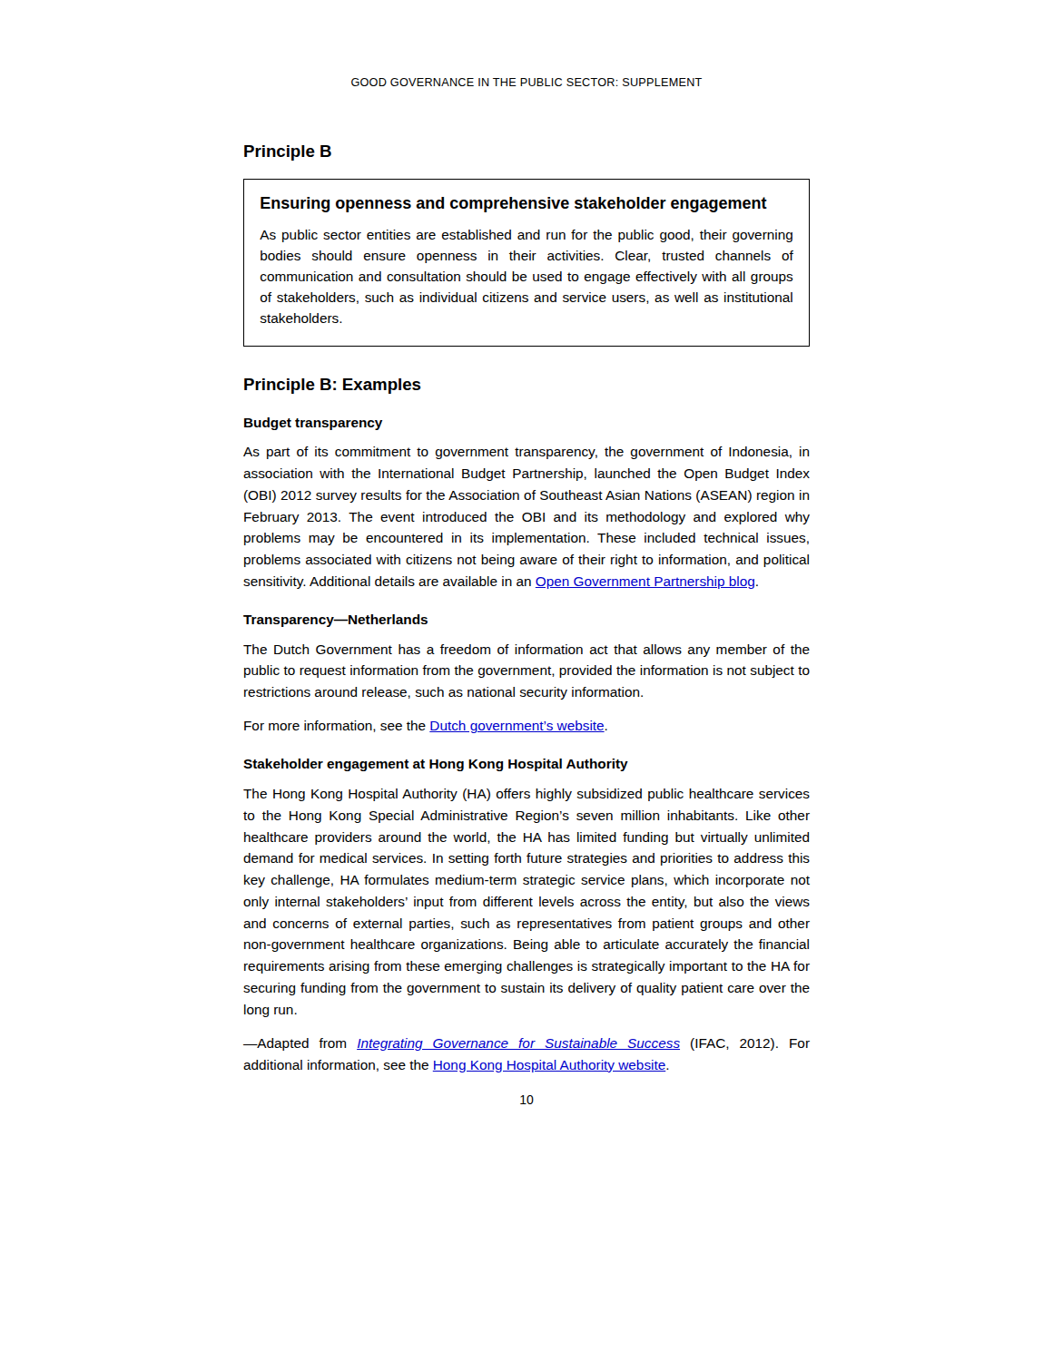GOOD GOVERNANCE IN THE PUBLIC SECTOR: SUPPLEMENT
Principle B
Ensuring openness and comprehensive stakeholder engagement
As public sector entities are established and run for the public good, their governing bodies should ensure openness in their activities. Clear, trusted channels of communication and consultation should be used to engage effectively with all groups of stakeholders, such as individual citizens and service users, as well as institutional stakeholders.
Principle B: Examples
Budget transparency
As part of its commitment to government transparency, the government of Indonesia, in association with the International Budget Partnership, launched the Open Budget Index (OBI) 2012 survey results for the Association of Southeast Asian Nations (ASEAN) region in February 2013. The event introduced the OBI and its methodology and explored why problems may be encountered in its implementation. These included technical issues, problems associated with citizens not being aware of their right to information, and political sensitivity. Additional details are available in an Open Government Partnership blog.
Transparency—Netherlands
The Dutch Government has a freedom of information act that allows any member of the public to request information from the government, provided the information is not subject to restrictions around release, such as national security information.
For more information, see the Dutch government’s website.
Stakeholder engagement at Hong Kong Hospital Authority
The Hong Kong Hospital Authority (HA) offers highly subsidized public healthcare services to the Hong Kong Special Administrative Region’s seven million inhabitants. Like other healthcare providers around the world, the HA has limited funding but virtually unlimited demand for medical services. In setting forth future strategies and priorities to address this key challenge, HA formulates medium-term strategic service plans, which incorporate not only internal stakeholders’ input from different levels across the entity, but also the views and concerns of external parties, such as representatives from patient groups and other non-government healthcare organizations. Being able to articulate accurately the financial requirements arising from these emerging challenges is strategically important to the HA for securing funding from the government to sustain its delivery of quality patient care over the long run.
—Adapted from Integrating Governance for Sustainable Success (IFAC, 2012). For additional information, see the Hong Kong Hospital Authority website.
10